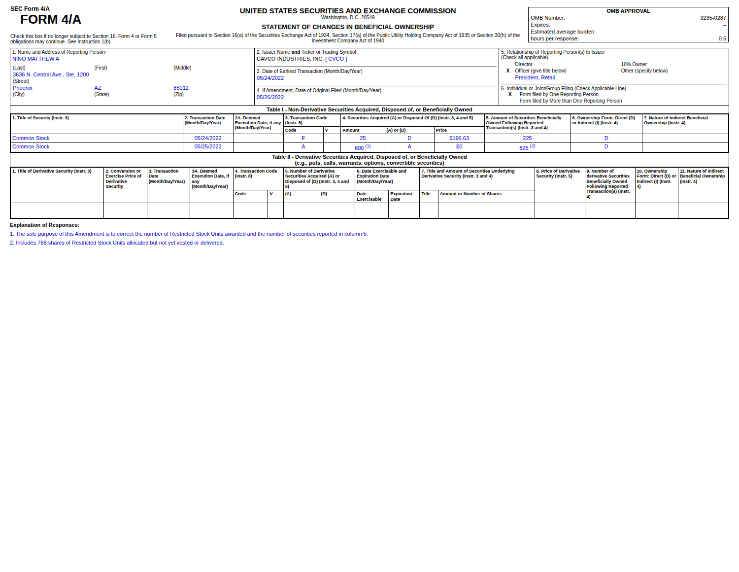| SEC Form 4/A FORM 4/A Check this box if no longer subject to Section 16. Form 4 or Form 5 obligations may continue. See Instruction 1(b). | UNITED STATES SECURITIES AND EXCHANGE COMMISSION Washington, D.C. 20549 STATEMENT OF CHANGES IN BENEFICIAL OWNERSHIP Filed pursuant to Section 16(a) of the Securities Exchange Act of 1934, Section 17(a) of the Public Utility Holding Company Act of 1935 or Section 30(h) of the Investment Company Act of 1940 | / OMB APPROVAL / / OMB Number: / 3235-0287 / / Expires: / – / / Estimated average burden / / / hours per response: / 0.5 / |
| 1. Name and Address of Reporting Person * NINO MATTHEW A / (Last) / (First) / (Middle) / / 3636 N. Central Ave., Ste. 1200 / / (Street) / / Phoenix / AZ / 85012 / / (City) / (State) / (Zip) / | 2. Issuer Name and Ticker or Trading Symbol CAVCO INDUSTRIES, INC. [ CVCO ] 3. Date of Earliest Transaction (Month/Day/Year) 05/24/2022 4. If Amendment, Date of Original Filed (Month/Day/Year) 05/26/2022 | 5. Relationship of Reporting Person(s) to Issuer (Check all applicable) / / Director / 10% Owner / / X / Officer (give title below) / Other (specify below) / / / President, Retail / / 6. Individual or Joint/Group Filing (Check Applicable Line) / X / Form filed by One Reporting Person / / / Form filed by More than One Reporting Person / |
| Table I - Non-Derivative Securities Acquired, Disposed of, or Beneficially Owned |
| / 1. Title of Security (Instr. 3) / 2. Transaction Date (Month/Day/Year) / 2A. Deemed Execution Date, if any (Month/Day/Year) / 3. Transaction Code (Instr. 8) / 4. Securities Acquired (A) or Disposed Of (D) (Instr. 3, 4 and 5) / 5. Amount of Securities Beneficially Owned Following Reported Transaction(s) (Instr. 3 and 4) / 6. Ownership Form: Direct (D) or Indirect (I) (Instr. 4) / 7. Nature of Indirect Beneficial Ownership (Instr. 4) / / --- / --- / --- / --- / --- / --- / --- / --- / / Code / V / Amount / (A) or (D) / Price / / Common Stock / 05/24/2022 / / F / / 25 / D / $196.63 / 225 / D / / / Common Stock / 05/25/2022 / / A / / 600 (1) / A / $0 / 825 (2) / D / / |
| Table II - Derivative Securities Acquired, Disposed of, or Beneficially Owned (e.g., puts, calls, warrants, options, convertible securities) |
| / 1. Title of Derivative Security (Instr. 3) / 2. Conversion or Exercise Price of Derivative Security / 3. Transaction Date (Month/Day/Year) / 3A. Deemed Execution Date, if any (Month/Day/Year) / 4. Transaction Code (Instr. 8) / 5. Number of Derivative Securities Acquired (A) or Disposed of (D) (Instr. 3, 4 and 5) / 6. Date Exercisable and Expiration Date (Month/Day/Year) / 7. Title and Amount of Securities Underlying Derivative Security (Instr. 3 and 4) / 8. Price of Derivative Security (Instr. 5) / 9. Number of derivative Securities Beneficially Owned Following Reported Transaction(s) (Instr. 4) / 10. Ownership Form: Direct (D) or Indirect (I) (Instr. 4) / 11. Nature of Indirect Beneficial Ownership (Instr. 4) / / --- / --- / --- / --- / --- / --- / --- / --- / --- / --- / --- / --- / / Code / V / (A) / (D) / Date Exercisable / Expiration Date / Title / Amount or Number of Shares / |
Explanation of Responses:
1. The sole purpose of this Amendment is to correct the number of Restricted Stock Units awarded and the number of securities reported in column 5.
2. Includes 768 shares of Restricted Stock Units allocated but not yet vested or delivered.